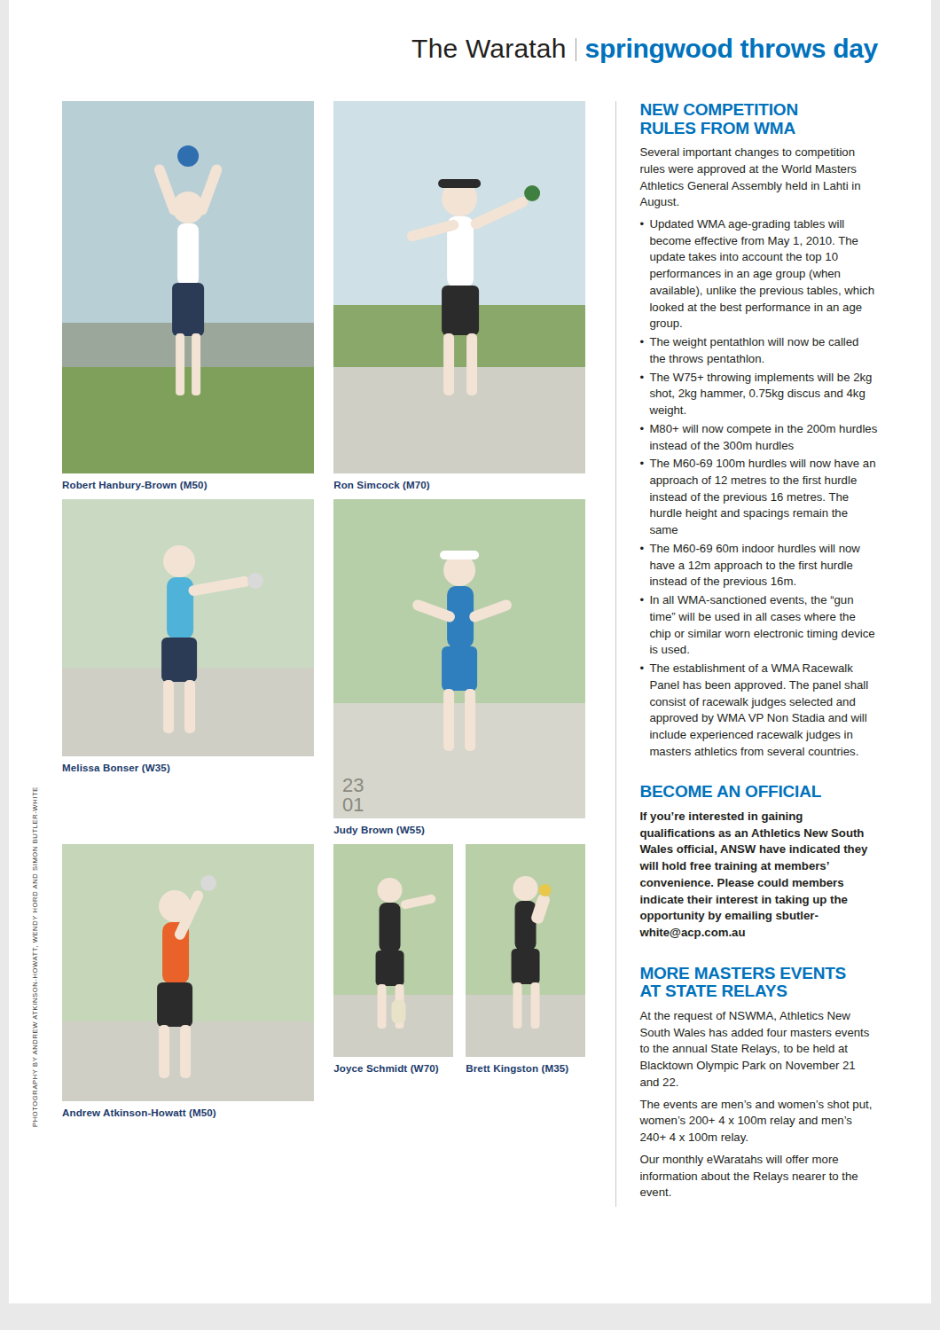The Waratah springwood throws day
Robert Hanbury-Brown (M50)
Ron Simcock (M70)
Melissa Bonser (W35)
23 01
Judy Brown (W55)
Andrew Atkinson-Howatt (M50)
Joyce Schmidt (W70)
Brett Kingston (M35)
Photography by Andrew Atkinson-Howatt, Wendy Hord and Simon Butler-White
New competition
rules from WMA
Several important changes to competition rules were approved at the World Masters Athletics General Assembly held in Lahti in August.
Updated WMA age-grading tables will become effective from May 1, 2010. The update takes into account the top 10 performances in an age group (when available), unlike the previous tables, which looked at the best performance in an age group.
The weight pentathlon will now be called the throws pentathlon.
The W75+ throwing implements will be 2kg shot, 2kg hammer, 0.75kg discus and 4kg weight.
M80+ will now compete in the 200m hurdles instead of the 300m hurdles
The M60-69 100m hurdles will now have an approach of 12 metres to the first hurdle instead of the previous 16 metres. The hurdle height and spacings remain the same
The M60-69 60m indoor hurdles will now have a 12m approach to the first hurdle instead of the previous 16m.
In all WMA-sanctioned events, the “gun time” will be used in all cases where the chip or similar worn electronic timing device is used.
The establishment of a WMA Racewalk Panel has been approved. The panel shall consist of racewalk judges selected and approved by WMA VP Non Stadia and will include experienced racewalk judges in masters athletics from several countries.
Become an official
If you’re interested in gaining qualifications as an Athletics New South Wales official, ANSW have indicated they will hold free training at members’ convenience. Please could members indicate their interest in taking up the opportunity by emailing sbutler-white@acp.com.au
More masters events
at state relays
At the request of NSWMA, Athletics New South Wales has added four masters events to the annual State Relays, to be held at Blacktown Olympic Park on November 21 and 22.
The events are men’s and women’s shot put, women’s 200+ 4 x 100m relay and men’s 240+ 4 x 100m relay.
Our monthly eWaratahs will offer more information about the Relays nearer to the event.